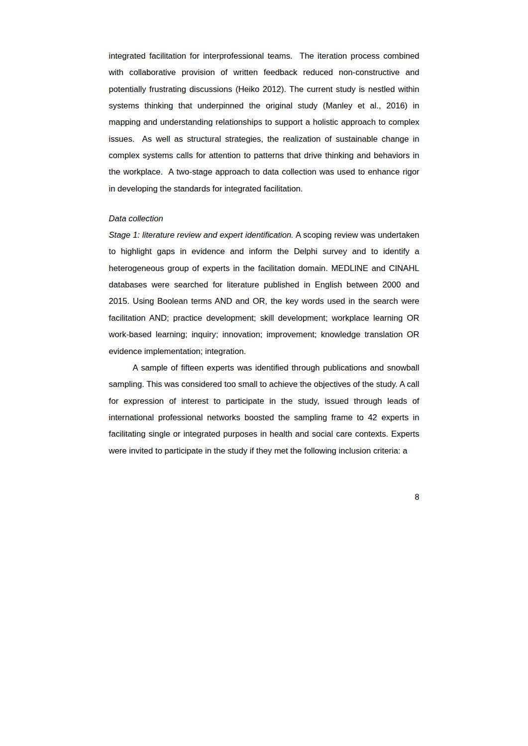integrated facilitation for interprofessional teams. The iteration process combined with collaborative provision of written feedback reduced non-constructive and potentially frustrating discussions (Heiko 2012). The current study is nestled within systems thinking that underpinned the original study (Manley et al., 2016) in mapping and understanding relationships to support a holistic approach to complex issues. As well as structural strategies, the realization of sustainable change in complex systems calls for attention to patterns that drive thinking and behaviors in the workplace. A two-stage approach to data collection was used to enhance rigor in developing the standards for integrated facilitation.
Data collection
Stage 1: literature review and expert identification. A scoping review was undertaken to highlight gaps in evidence and inform the Delphi survey and to identify a heterogeneous group of experts in the facilitation domain. MEDLINE and CINAHL databases were searched for literature published in English between 2000 and 2015. Using Boolean terms AND and OR, the key words used in the search were facilitation AND; practice development; skill development; workplace learning OR work-based learning; inquiry; innovation; improvement; knowledge translation OR evidence implementation; integration.
A sample of fifteen experts was identified through publications and snowball sampling. This was considered too small to achieve the objectives of the study. A call for expression of interest to participate in the study, issued through leads of international professional networks boosted the sampling frame to 42 experts in facilitating single or integrated purposes in health and social care contexts. Experts were invited to participate in the study if they met the following inclusion criteria: a
8